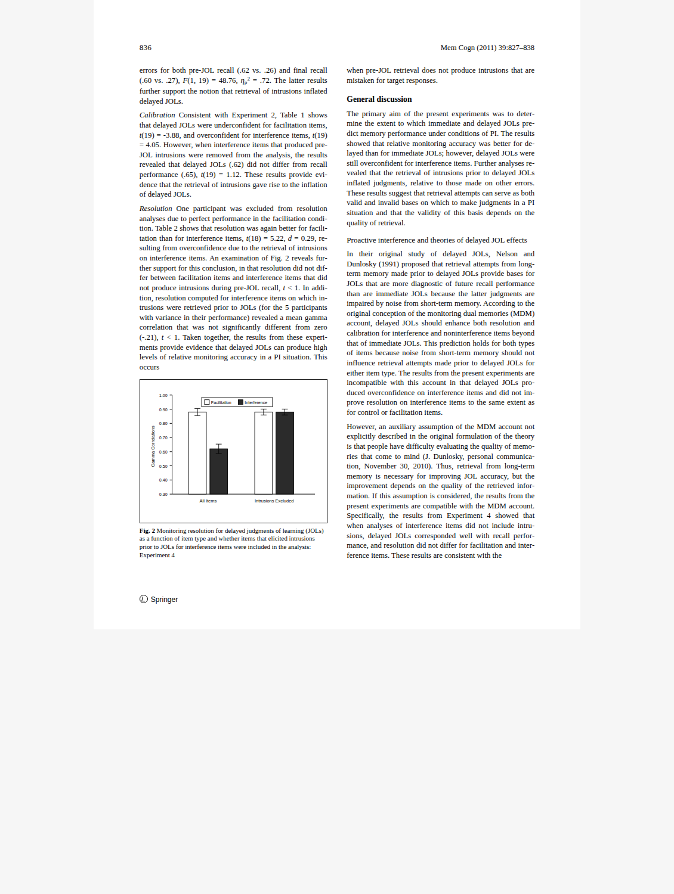836
Mem Cogn (2011) 39:827–838
errors for both pre-JOL recall (.62 vs. .26) and final recall (.60 vs. .27), F(1, 19) = 48.76, ηp2 = .72. The latter results further support the notion that retrieval of intrusions inflated delayed JOLs.
Calibration Consistent with Experiment 2, Table 1 shows that delayed JOLs were underconfident for facilitation items, t(19) = -3.88, and overconfident for interference items, t(19) = 4.05. However, when interference items that produced pre-JOL intrusions were removed from the analysis, the results revealed that delayed JOLs (.62) did not differ from recall performance (.65), t(19) = 1.12. These results provide evidence that the retrieval of intrusions gave rise to the inflation of delayed JOLs.
Resolution One participant was excluded from resolution analyses due to perfect performance in the facilitation condition. Table 2 shows that resolution was again better for facilitation than for interference items, t(18) = 5.22, d = 0.29, resulting from overconfidence due to the retrieval of intrusions on interference items. An examination of Fig. 2 reveals further support for this conclusion, in that resolution did not differ between facilitation items and interference items that did not produce intrusions during pre-JOL recall, t < 1. In addition, resolution computed for interference items on which intrusions were retrieved prior to JOLs (for the 5 participants with variance in their performance) revealed a mean gamma correlation that was not significantly different from zero (-.21), t < 1. Taken together, the results from these experiments provide evidence that delayed JOLs can produce high levels of relative monitoring accuracy in a PI situation. This occurs
1.00 0.90 0.80 0.70 0.60 0.50 0.40 0.30 Gamma Correlations Facilitation Interference All Items Intrusions Excluded
Fig. 2 Monitoring resolution for delayed judgments of learning (JOLs) as a function of item type and whether items that elicited intrusions prior to JOLs for interference items were included in the analysis: Experiment 4
when pre-JOL retrieval does not produce intrusions that are mistaken for target responses.
General discussion
The primary aim of the present experiments was to determine the extent to which immediate and delayed JOLs predict memory performance under conditions of PI. The results showed that relative monitoring accuracy was better for delayed than for immediate JOLs; however, delayed JOLs were still overconfident for interference items. Further analyses revealed that the retrieval of intrusions prior to delayed JOLs inflated judgments, relative to those made on other errors. These results suggest that retrieval attempts can serve as both valid and invalid bases on which to make judgments in a PI situation and that the validity of this basis depends on the quality of retrieval.
Proactive interference and theories of delayed JOL effects
In their original study of delayed JOLs, Nelson and Dunlosky (1991) proposed that retrieval attempts from long-term memory made prior to delayed JOLs provide bases for JOLs that are more diagnostic of future recall performance than are immediate JOLs because the latter judgments are impaired by noise from short-term memory. According to the original conception of the monitoring dual memories (MDM) account, delayed JOLs should enhance both resolution and calibration for interference and noninterference items beyond that of immediate JOLs. This prediction holds for both types of items because noise from short-term memory should not influence retrieval attempts made prior to delayed JOLs for either item type. The results from the present experiments are incompatible with this account in that delayed JOLs produced overconfidence on interference items and did not improve resolution on interference items to the same extent as for control or facilitation items.
However, an auxiliary assumption of the MDM account not explicitly described in the original formulation of the theory is that people have difficulty evaluating the quality of memories that come to mind (J. Dunlosky, personal communication, November 30, 2010). Thus, retrieval from long-term memory is necessary for improving JOL accuracy, but the improvement depends on the quality of the retrieved information. If this assumption is considered, the results from the present experiments are compatible with the MDM account. Specifically, the results from Experiment 4 showed that when analyses of interference items did not include intrusions, delayed JOLs corresponded well with recall performance, and resolution did not differ for facilitation and interference items. These results are consistent with the
Springer